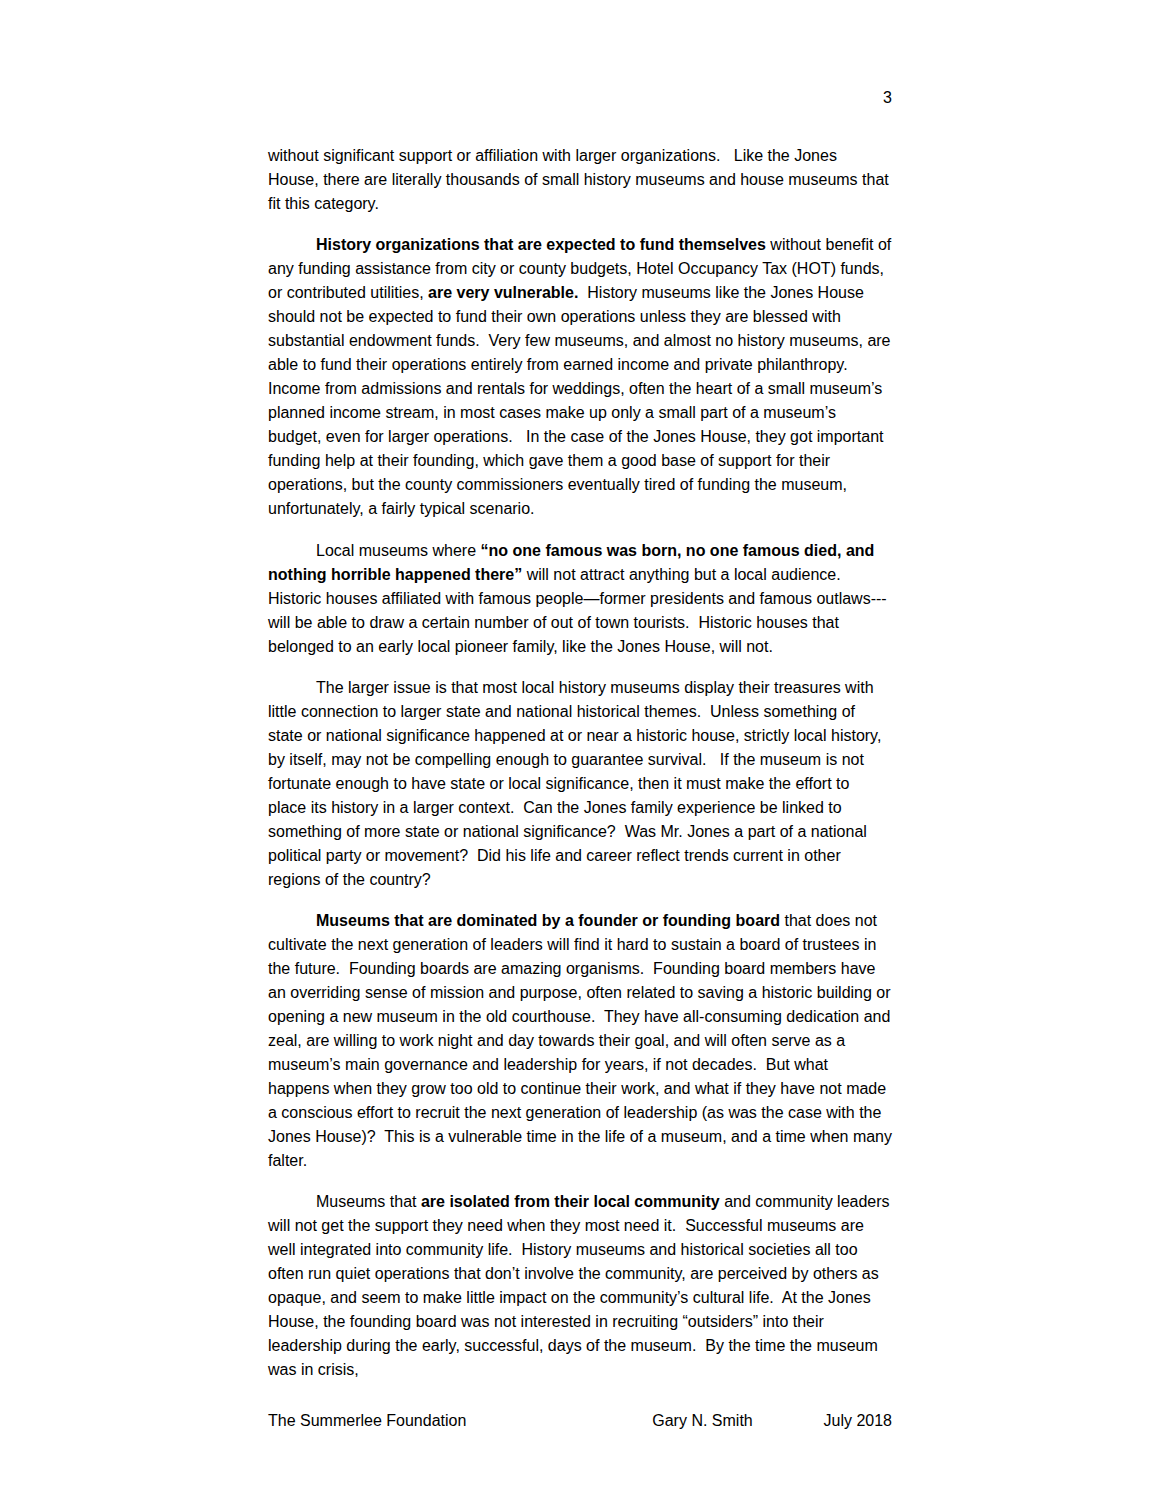3
without significant support or affiliation with larger organizations. Like the Jones House, there are literally thousands of small history museums and house museums that fit this category.
History organizations that are expected to fund themselves without benefit of any funding assistance from city or county budgets, Hotel Occupancy Tax (HOT) funds, or contributed utilities, are very vulnerable. History museums like the Jones House should not be expected to fund their own operations unless they are blessed with substantial endowment funds. Very few museums, and almost no history museums, are able to fund their operations entirely from earned income and private philanthropy. Income from admissions and rentals for weddings, often the heart of a small museum’s planned income stream, in most cases make up only a small part of a museum’s budget, even for larger operations. In the case of the Jones House, they got important funding help at their founding, which gave them a good base of support for their operations, but the county commissioners eventually tired of funding the museum, unfortunately, a fairly typical scenario.
Local museums where “no one famous was born, no one famous died, and nothing horrible happened there” will not attract anything but a local audience. Historic houses affiliated with famous people—former presidents and famous outlaws--- will be able to draw a certain number of out of town tourists. Historic houses that belonged to an early local pioneer family, like the Jones House, will not.
The larger issue is that most local history museums display their treasures with little connection to larger state and national historical themes. Unless something of state or national significance happened at or near a historic house, strictly local history, by itself, may not be compelling enough to guarantee survival. If the museum is not fortunate enough to have state or local significance, then it must make the effort to place its history in a larger context. Can the Jones family experience be linked to something of more state or national significance? Was Mr. Jones a part of a national political party or movement? Did his life and career reflect trends current in other regions of the country?
Museums that are dominated by a founder or founding board that does not cultivate the next generation of leaders will find it hard to sustain a board of trustees in the future. Founding boards are amazing organisms. Founding board members have an overriding sense of mission and purpose, often related to saving a historic building or opening a new museum in the old courthouse. They have all-consuming dedication and zeal, are willing to work night and day towards their goal, and will often serve as a museum’s main governance and leadership for years, if not decades. But what happens when they grow too old to continue their work, and what if they have not made a conscious effort to recruit the next generation of leadership (as was the case with the Jones House)? This is a vulnerable time in the life of a museum, and a time when many falter.
Museums that are isolated from their local community and community leaders will not get the support they need when they most need it. Successful museums are well integrated into community life. History museums and historical societies all too often run quiet operations that don’t involve the community, are perceived by others as opaque, and seem to make little impact on the community’s cultural life. At the Jones House, the founding board was not interested in recruiting “outsiders” into their leadership during the early, successful, days of the museum. By the time the museum was in crisis,
The Summerlee Foundation Gary N. Smith July 2018